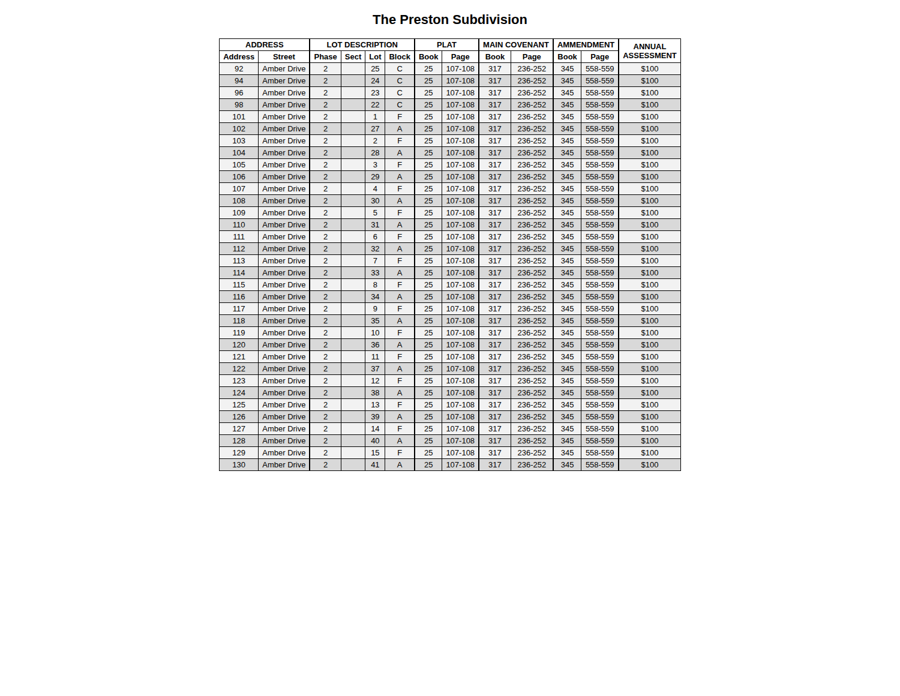The Preston Subdivision
| ADDRESS | LOT DESCRIPTION | PLAT | MAIN COVENANT | AMMENDMENT | ANNUAL ASSESSMENT |
| --- | --- | --- | --- | --- | --- |
| Address | Street | Phase | Sect | Lot | Block | Book | Page | Book | Page | Book | Page |
| 92 | Amber Drive | 2 | | 25 | C | 25 | 107-108 | 317 | 236-252 | 345 | 558-559 | $100 |
| 94 | Amber Drive | 2 | | 24 | C | 25 | 107-108 | 317 | 236-252 | 345 | 558-559 | $100 |
| 96 | Amber Drive | 2 | | 23 | C | 25 | 107-108 | 317 | 236-252 | 345 | 558-559 | $100 |
| 98 | Amber Drive | 2 | | 22 | C | 25 | 107-108 | 317 | 236-252 | 345 | 558-559 | $100 |
| 101 | Amber Drive | 2 | | 1 | F | 25 | 107-108 | 317 | 236-252 | 345 | 558-559 | $100 |
| 102 | Amber Drive | 2 | | 27 | A | 25 | 107-108 | 317 | 236-252 | 345 | 558-559 | $100 |
| 103 | Amber Drive | 2 | | 2 | F | 25 | 107-108 | 317 | 236-252 | 345 | 558-559 | $100 |
| 104 | Amber Drive | 2 | | 28 | A | 25 | 107-108 | 317 | 236-252 | 345 | 558-559 | $100 |
| 105 | Amber Drive | 2 | | 3 | F | 25 | 107-108 | 317 | 236-252 | 345 | 558-559 | $100 |
| 106 | Amber Drive | 2 | | 29 | A | 25 | 107-108 | 317 | 236-252 | 345 | 558-559 | $100 |
| 107 | Amber Drive | 2 | | 4 | F | 25 | 107-108 | 317 | 236-252 | 345 | 558-559 | $100 |
| 108 | Amber Drive | 2 | | 30 | A | 25 | 107-108 | 317 | 236-252 | 345 | 558-559 | $100 |
| 109 | Amber Drive | 2 | | 5 | F | 25 | 107-108 | 317 | 236-252 | 345 | 558-559 | $100 |
| 110 | Amber Drive | 2 | | 31 | A | 25 | 107-108 | 317 | 236-252 | 345 | 558-559 | $100 |
| 111 | Amber Drive | 2 | | 6 | F | 25 | 107-108 | 317 | 236-252 | 345 | 558-559 | $100 |
| 112 | Amber Drive | 2 | | 32 | A | 25 | 107-108 | 317 | 236-252 | 345 | 558-559 | $100 |
| 113 | Amber Drive | 2 | | 7 | F | 25 | 107-108 | 317 | 236-252 | 345 | 558-559 | $100 |
| 114 | Amber Drive | 2 | | 33 | A | 25 | 107-108 | 317 | 236-252 | 345 | 558-559 | $100 |
| 115 | Amber Drive | 2 | | 8 | F | 25 | 107-108 | 317 | 236-252 | 345 | 558-559 | $100 |
| 116 | Amber Drive | 2 | | 34 | A | 25 | 107-108 | 317 | 236-252 | 345 | 558-559 | $100 |
| 117 | Amber Drive | 2 | | 9 | F | 25 | 107-108 | 317 | 236-252 | 345 | 558-559 | $100 |
| 118 | Amber Drive | 2 | | 35 | A | 25 | 107-108 | 317 | 236-252 | 345 | 558-559 | $100 |
| 119 | Amber Drive | 2 | | 10 | F | 25 | 107-108 | 317 | 236-252 | 345 | 558-559 | $100 |
| 120 | Amber Drive | 2 | | 36 | A | 25 | 107-108 | 317 | 236-252 | 345 | 558-559 | $100 |
| 121 | Amber Drive | 2 | | 11 | F | 25 | 107-108 | 317 | 236-252 | 345 | 558-559 | $100 |
| 122 | Amber Drive | 2 | | 37 | A | 25 | 107-108 | 317 | 236-252 | 345 | 558-559 | $100 |
| 123 | Amber Drive | 2 | | 12 | F | 25 | 107-108 | 317 | 236-252 | 345 | 558-559 | $100 |
| 124 | Amber Drive | 2 | | 38 | A | 25 | 107-108 | 317 | 236-252 | 345 | 558-559 | $100 |
| 125 | Amber Drive | 2 | | 13 | F | 25 | 107-108 | 317 | 236-252 | 345 | 558-559 | $100 |
| 126 | Amber Drive | 2 | | 39 | A | 25 | 107-108 | 317 | 236-252 | 345 | 558-559 | $100 |
| 127 | Amber Drive | 2 | | 14 | F | 25 | 107-108 | 317 | 236-252 | 345 | 558-559 | $100 |
| 128 | Amber Drive | 2 | | 40 | A | 25 | 107-108 | 317 | 236-252 | 345 | 558-559 | $100 |
| 129 | Amber Drive | 2 | | 15 | F | 25 | 107-108 | 317 | 236-252 | 345 | 558-559 | $100 |
| 130 | Amber Drive | 2 | | 41 | A | 25 | 107-108 | 317 | 236-252 | 345 | 558-559 | $100 |